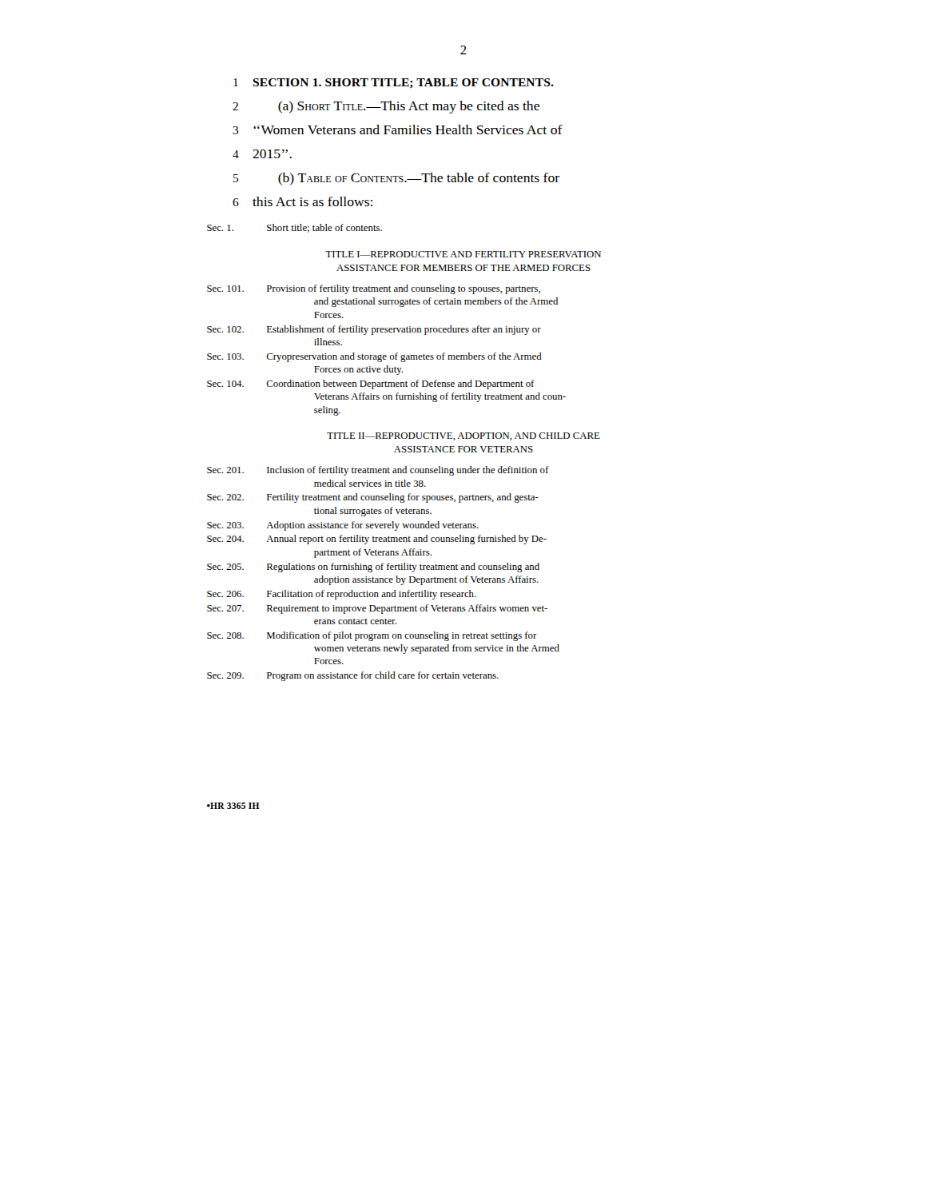2
1
SECTION 1. SHORT TITLE; TABLE OF CONTENTS.
2
(a) Short Title.—This Act may be cited as the
3
‘‘Women Veterans and Families Health Services Act of
4
2015’’.
5
(b) Table of Contents.—The table of contents for
6
this Act is as follows:
Sec. 1.
Short title; table of contents.
TITLE I—REPRODUCTIVE AND FERTILITY PRESERVATION ASSISTANCE FOR MEMBERS OF THE ARMED FORCES
Sec. 101.
Provision of fertility treatment and counseling to spouses, partners, and gestational surrogates of certain members of the Armed Forces.
Sec. 102.
Establishment of fertility preservation procedures after an injury or illness.
Sec. 103.
Cryopreservation and storage of gametes of members of the Armed Forces on active duty.
Sec. 104.
Coordination between Department of Defense and Department of Veterans Affairs on furnishing of fertility treatment and coun- seling.
TITLE II—REPRODUCTIVE, ADOPTION, AND CHILD CARE ASSISTANCE FOR VETERANS
Sec. 201.
Inclusion of fertility treatment and counseling under the definition of medical services in title 38.
Sec. 202.
Fertility treatment and counseling for spouses, partners, and gesta- tional surrogates of veterans.
Sec. 203.
Adoption assistance for severely wounded veterans.
Sec. 204.
Annual report on fertility treatment and counseling furnished by De- partment of Veterans Affairs.
Sec. 205.
Regulations on furnishing of fertility treatment and counseling and adoption assistance by Department of Veterans Affairs.
Sec. 206.
Facilitation of reproduction and infertility research.
Sec. 207.
Requirement to improve Department of Veterans Affairs women vet- erans contact center.
Sec. 208.
Modification of pilot program on counseling in retreat settings for women veterans newly separated from service in the Armed Forces.
Sec. 209.
Program on assistance for child care for certain veterans.
•HR 3365 IH